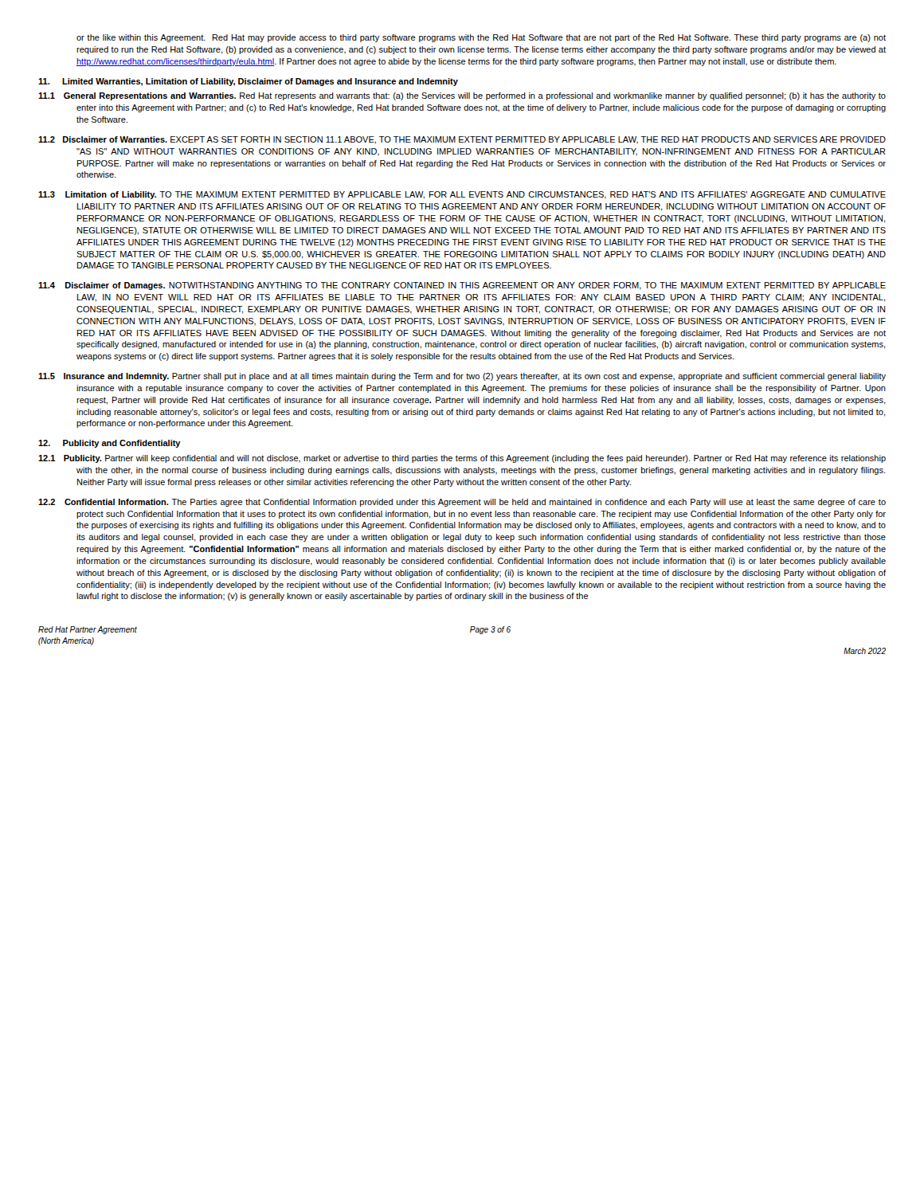or the like within this Agreement. Red Hat may provide access to third party software programs with the Red Hat Software that are not part of the Red Hat Software. These third party programs are (a) not required to run the Red Hat Software, (b) provided as a convenience, and (c) subject to their own license terms. The license terms either accompany the third party software programs and/or may be viewed at http://www.redhat.com/licenses/thirdparty/eula.html. If Partner does not agree to abide by the license terms for the third party software programs, then Partner may not install, use or distribute them.
11. Limited Warranties, Limitation of Liability, Disclaimer of Damages and Insurance and Indemnity
11.1 General Representations and Warranties. Red Hat represents and warrants that: (a) the Services will be performed in a professional and workmanlike manner by qualified personnel; (b) it has the authority to enter into this Agreement with Partner; and (c) to Red Hat's knowledge, Red Hat branded Software does not, at the time of delivery to Partner, include malicious code for the purpose of damaging or corrupting the Software.
11.2 Disclaimer of Warranties. EXCEPT AS SET FORTH IN SECTION 11.1 ABOVE, TO THE MAXIMUM EXTENT PERMITTED BY APPLICABLE LAW, THE RED HAT PRODUCTS AND SERVICES ARE PROVIDED "AS IS" AND WITHOUT WARRANTIES OR CONDITIONS OF ANY KIND, INCLUDING IMPLIED WARRANTIES OF MERCHANTABILITY, NON-INFRINGEMENT AND FITNESS FOR A PARTICULAR PURPOSE. Partner will make no representations or warranties on behalf of Red Hat regarding the Red Hat Products or Services in connection with the distribution of the Red Hat Products or Services or otherwise.
11.3 Limitation of Liability. TO THE MAXIMUM EXTENT PERMITTED BY APPLICABLE LAW, FOR ALL EVENTS AND CIRCUMSTANCES, RED HAT'S AND ITS AFFILIATES' AGGREGATE AND CUMULATIVE LIABILITY TO PARTNER AND ITS AFFILIATES ARISING OUT OF OR RELATING TO THIS AGREEMENT AND ANY ORDER FORM HEREUNDER, INCLUDING WITHOUT LIMITATION ON ACCOUNT OF PERFORMANCE OR NON-PERFORMANCE OF OBLIGATIONS, REGARDLESS OF THE FORM OF THE CAUSE OF ACTION, WHETHER IN CONTRACT, TORT (INCLUDING, WITHOUT LIMITATION, NEGLIGENCE), STATUTE OR OTHERWISE WILL BE LIMITED TO DIRECT DAMAGES AND WILL NOT EXCEED THE TOTAL AMOUNT PAID TO RED HAT AND ITS AFFILIATES BY PARTNER AND ITS AFFILIATES UNDER THIS AGREEMENT DURING THE TWELVE (12) MONTHS PRECEDING THE FIRST EVENT GIVING RISE TO LIABILITY FOR THE RED HAT PRODUCT OR SERVICE THAT IS THE SUBJECT MATTER OF THE CLAIM OR U.S. $5,000.00, WHICHEVER IS GREATER. THE FOREGOING LIMITATION SHALL NOT APPLY TO CLAIMS FOR BODILY INJURY (INCLUDING DEATH) AND DAMAGE TO TANGIBLE PERSONAL PROPERTY CAUSED BY THE NEGLIGENCE OF RED HAT OR ITS EMPLOYEES.
11.4 Disclaimer of Damages. NOTWITHSTANDING ANYTHING TO THE CONTRARY CONTAINED IN THIS AGREEMENT OR ANY ORDER FORM, TO THE MAXIMUM EXTENT PERMITTED BY APPLICABLE LAW, IN NO EVENT WILL RED HAT OR ITS AFFILIATES BE LIABLE TO THE PARTNER OR ITS AFFILIATES FOR: ANY CLAIM BASED UPON A THIRD PARTY CLAIM; ANY INCIDENTAL, CONSEQUENTIAL, SPECIAL, INDIRECT, EXEMPLARY OR PUNITIVE DAMAGES, WHETHER ARISING IN TORT, CONTRACT, OR OTHERWISE; OR FOR ANY DAMAGES ARISING OUT OF OR IN CONNECTION WITH ANY MALFUNCTIONS, DELAYS, LOSS OF DATA, LOST PROFITS, LOST SAVINGS, INTERRUPTION OF SERVICE, LOSS OF BUSINESS OR ANTICIPATORY PROFITS, EVEN IF RED HAT OR ITS AFFILIATES HAVE BEEN ADVISED OF THE POSSIBILITY OF SUCH DAMAGES. Without limiting the generality of the foregoing disclaimer, Red Hat Products and Services are not specifically designed, manufactured or intended for use in (a) the planning, construction, maintenance, control or direct operation of nuclear facilities, (b) aircraft navigation, control or communication systems, weapons systems or (c) direct life support systems. Partner agrees that it is solely responsible for the results obtained from the use of the Red Hat Products and Services.
11.5 Insurance and Indemnity. Partner shall put in place and at all times maintain during the Term and for two (2) years thereafter, at its own cost and expense, appropriate and sufficient commercial general liability insurance with a reputable insurance company to cover the activities of Partner contemplated in this Agreement. The premiums for these policies of insurance shall be the responsibility of Partner. Upon request, Partner will provide Red Hat certificates of insurance for all insurance coverage. Partner will indemnify and hold harmless Red Hat from any and all liability, losses, costs, damages or expenses, including reasonable attorney's, solicitor's or legal fees and costs, resulting from or arising out of third party demands or claims against Red Hat relating to any of Partner's actions including, but not limited to, performance or non-performance under this Agreement.
12. Publicity and Confidentiality
12.1 Publicity. Partner will keep confidential and will not disclose, market or advertise to third parties the terms of this Agreement (including the fees paid hereunder). Partner or Red Hat may reference its relationship with the other, in the normal course of business including during earnings calls, discussions with analysts, meetings with the press, customer briefings, general marketing activities and in regulatory filings. Neither Party will issue formal press releases or other similar activities referencing the other Party without the written consent of the other Party.
12.2 Confidential Information. The Parties agree that Confidential Information provided under this Agreement will be held and maintained in confidence and each Party will use at least the same degree of care to protect such Confidential Information that it uses to protect its own confidential information, but in no event less than reasonable care. The recipient may use Confidential Information of the other Party only for the purposes of exercising its rights and fulfilling its obligations under this Agreement. Confidential Information may be disclosed only to Affiliates, employees, agents and contractors with a need to know, and to its auditors and legal counsel, provided in each case they are under a written obligation or legal duty to keep such information confidential using standards of confidentiality not less restrictive than those required by this Agreement. "Confidential Information" means all information and materials disclosed by either Party to the other during the Term that is either marked confidential or, by the nature of the information or the circumstances surrounding its disclosure, would reasonably be considered confidential. Confidential Information does not include information that (i) is or later becomes publicly available without breach of this Agreement, or is disclosed by the disclosing Party without obligation of confidentiality; (ii) is known to the recipient at the time of disclosure by the disclosing Party without obligation of confidentiality; (iii) is independently developed by the recipient without use of the Confidential Information; (iv) becomes lawfully known or available to the recipient without restriction from a source having the lawful right to disclose the information; (v) is generally known or easily ascertainable by parties of ordinary skill in the business of the
Red Hat Partner Agreement (North America)
Page 3 of 6
March 2022